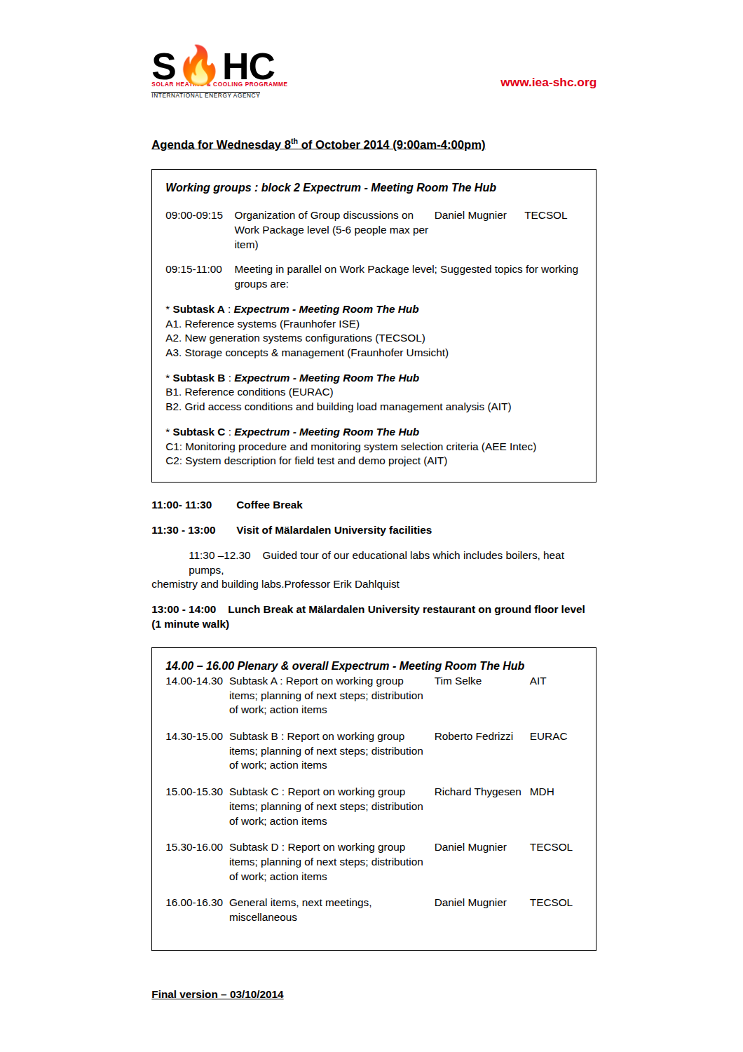S🔥HC
SOLAR HEATING & COOLING PROGRAMME
INTERNATIONAL ENERGY AGENCY
www.iea-shc.org
Agenda for Wednesday 8th of October 2014 (9:00am-4:00pm)
Working groups : block 2 Expectrum - Meeting Room The Hub
| 09:00-09:15 | Organization of Group discussions on Work Package level (5-6 people max per item) | Daniel Mugnier | TECSOL |
| 09:15-11:00 | Meeting in parallel on Work Package level; Suggested topics for working groups are: |
* Subtask A : Expectrum - Meeting Room The Hub
A1. Reference systems (Fraunhofer ISE)
A2. New generation systems configurations (TECSOL)
A3. Storage concepts & management (Fraunhofer Umsicht)
* Subtask B : Expectrum - Meeting Room The Hub
B1. Reference conditions (EURAC)
B2. Grid access conditions and building load management analysis (AIT)
* Subtask C : Expectrum - Meeting Room The Hub
C1: Monitoring procedure and monitoring system selection criteria (AEE Intec)
C2: System description for field test and demo project (AIT)
11:00- 11:30
Coffee Break
11:30 - 13:00
Visit of Mälardalen University facilities
11:30 –12.30 Guided tour of our educational labs which includes boilers, heat pumps,
chemistry and building labs.Professor Erik Dahlquist
13:00 - 14:00 Lunch Break at Mälardalen University restaurant on ground floor level (1 minute walk)
14.00 – 16.00 Plenary & overall Expectrum - Meeting Room The Hub
| 14.00-14.30 | Subtask A : Report on working group items; planning of next steps; distribution of work; action items | Tim Selke | AIT |
| 14.30-15.00 | Subtask B : Report on working group items; planning of next steps; distribution of work; action items | Roberto Fedrizzi | EURAC |
| 15.00-15.30 | Subtask C : Report on working group items; planning of next steps; distribution of work; action items | Richard Thygesen | MDH |
| 15.30-16.00 | Subtask D : Report on working group items; planning of next steps; distribution of work; action items | Daniel Mugnier | TECSOL |
| 16.00-16.30 | General items, next meetings, miscellaneous | Daniel Mugnier | TECSOL |
Final version – 03/10/2014